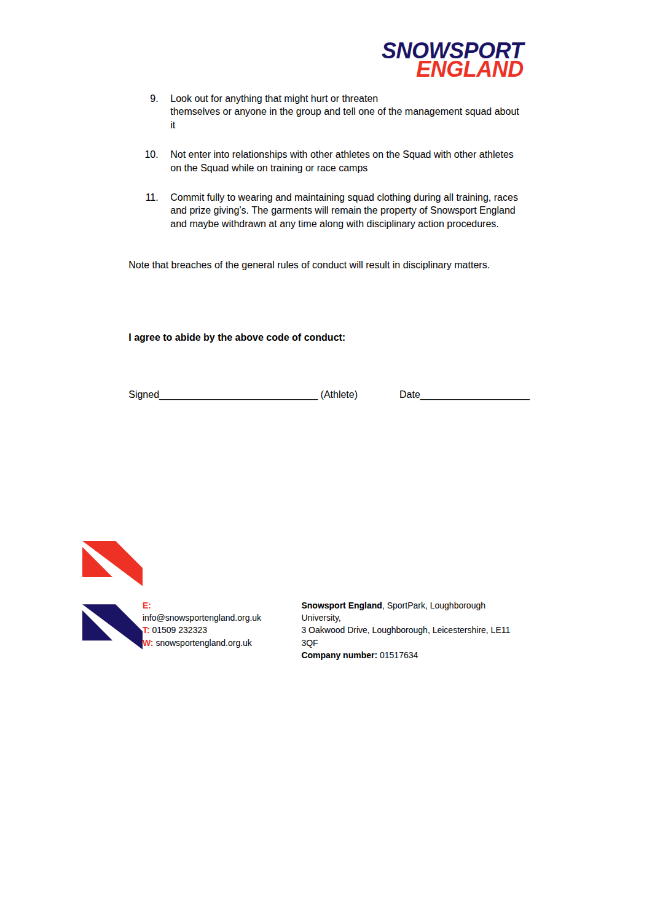SNOWSPORT
ENGLAND
Look out for anything that might hurt or threaten
themselves or anyone in the group and tell one of the management squad about it
Not enter into relationships with other athletes on the Squad with other athletes on the Squad while on training or race camps
Commit fully to wearing and maintaining squad clothing during all training, races and prize giving’s. The garments will remain the property of Snowsport England and maybe withdrawn at any time along with disciplinary action procedures.
Note that breaches of the general rules of conduct will result in disciplinary matters.
I agree to abide by the above code of conduct:
Signed_____________________________ (Athlete) Date____________________
E: info@snowsportengland.org.uk
T: 01509 232323
W: snowsportengland.org.uk
Snowsport England, SportPark, Loughborough University,
3 Oakwood Drive, Loughborough, Leicestershire, LE11 3QF
Company number: 01517634